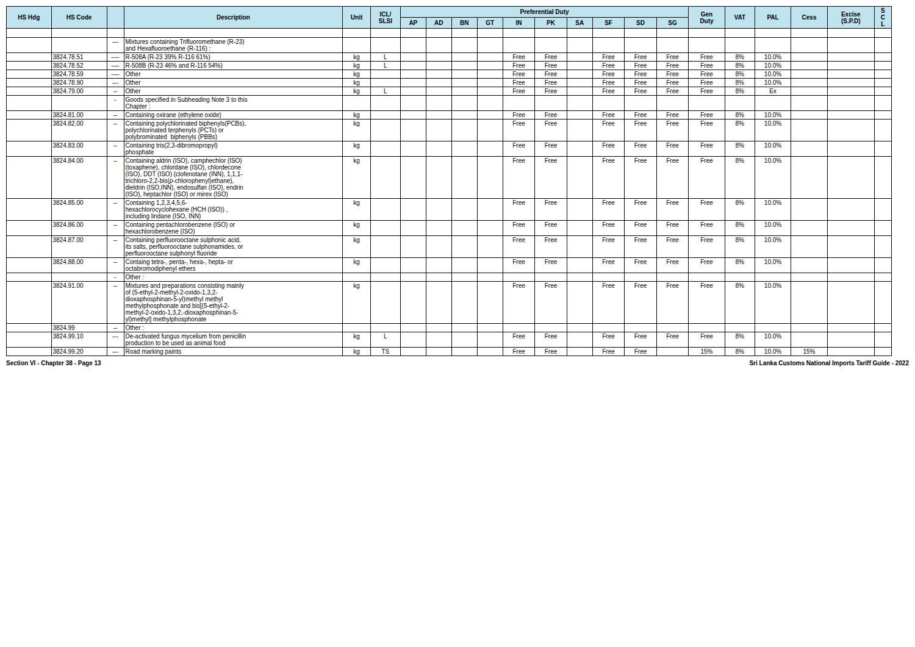| HS Hdg | HS Code | | Description | Unit | ICL/ SLSI | Preferential Duty | Gen Duty | VAT | PAL | Cess | Excise (S.P.D) | S C L |
| --- | --- | --- | --- | --- | --- | --- | --- | --- | --- | --- | --- | --- |
| AP | AD | BN | GT | IN | PK | SA | SF | SD | SG |
| | | --- | Mixtures containing Trifluoromethane (R-23) and Hexafluoroethane (R-116) : | | | | | | | | | | | | | | | | | | |
| | 3824.78.51 | ---- | R-508A (R-23 39% R-116 61%) | kg | L | | | | | Free | Free | | Free | Free | Free | Free | 8% | 10.0% | | | |
| | 3824.78.52 | ---- | R-508B (R-23 46% and R-116 54%) | kg | L | | | | | Free | Free | | Free | Free | Free | Free | 8% | 10.0% | | | |
| | 3824.78.59 | ---- | Other | kg | | | | | | Free | Free | | Free | Free | Free | Free | 8% | 10.0% | | | |
| | 3824.78.90 | --- | Other | kg | | | | | | Free | Free | | Free | Free | Free | Free | 8% | 10.0% | | | |
| | 3824.79.00 | -- | Other | kg | L | | | | | Free | Free | | Free | Free | Free | Free | 8% | Ex | | | |
| | | - | Goods specified in Subheading Note 3 to this Chapter : | | | | | | | | | | | | | | | | | | |
| | 3824.81.00 | -- | Containing oxirane (ethylene oxide) | kg | | | | | | Free | Free | | Free | Free | Free | Free | 8% | 10.0% | | | |
| | 3824.82.00 | -- | Containing polychlorinated biphenyls(PCBs), polychlorinated terphenyls (PCTs) or polybrominated biphenyls (PBBs) | kg | | | | | | Free | Free | | Free | Free | Free | Free | 8% | 10.0% | | | |
| | 3824.83.00 | -- | Containing tris(2,3-dibromopropyl) phosphate | kg | | | | | | Free | Free | | Free | Free | Free | Free | 8% | 10.0% | | | |
| | 3824.84.00 | -- | Containing aldrin (ISO), camphechlor (ISO) (toxaphene), chlordane (ISO), chlordecone (ISO), DDT (ISO) (clofenotane (INN), 1,1,1- trichloro-2,2-bis( p -chlorophenyl)ethane), dieldrin (ISO,INN), endosulfan (ISO), endrin (ISO), heptachlor (ISO) or mirex (ISO) | kg | | | | | | Free | Free | | Free | Free | Free | Free | 8% | 10.0% | | | |
| | 3824.85.00 | -- | Containing 1,2,3,4,5,6- hexachlorocyclohexane (HCH (ISO)) , including lindane (ISO, INN) | kg | | | | | | Free | Free | | Free | Free | Free | Free | 8% | 10.0% | | | |
| | 3824.86.00 | -- | Containing pentachlorobenzene (ISO) or hexachlorobenzene (ISO) | kg | | | | | | Free | Free | | Free | Free | Free | Free | 8% | 10.0% | | | |
| | 3824.87.00 | -- | Containing perfluorooctane sulphonic acid, its salts, perfluorooctane sulphonamides, or perfluorooctane sulphonyl fluoride | kg | | | | | | Free | Free | | Free | Free | Free | Free | 8% | 10.0% | | | |
| | 3824.88.00 | -- | Containg tetra-, penta-, hexa-, hepta- or octabromodiphenyl ethers | kg | | | | | | Free | Free | | Free | Free | Free | Free | 8% | 10.0% | | | |
| | | - | Other : | | | | | | | | | | | | | | | | | | |
| | 3824.91.00 | -- | Mixtures and preparations consisting mainly of (5-ethyl-2-methyl-2-oxido-1,3,2- dioxaphosphinan-5-yl)methyl methyl methylphosphonate and bis[(5-ethyl-2- methyl-2-oxido-1,3,2,-dioxaphosphinan-5- yl)methyl] methylphosphonate | kg | | | | | | Free | Free | | Free | Free | Free | Free | 8% | 10.0% | | | |
| | 3824.99 | -- | Other : | | | | | | | | | | | | | | | | | | |
| | 3824.99.10 | --- | De-activated fungus mycelium from penicillin production to be used as animal food | kg | L | | | | | Free | Free | | Free | Free | Free | Free | 8% | 10.0% | | | |
| | 3824.99.20 | --- | Road marking paints | kg | TS | | | | | Free | Free | | Free | Free | | 15% | 8% | 10.0% | 15% | | |
Section VI - Chapter 38 - Page 13 Sri Lanka Customs National Imports Tariff Guide - 2022